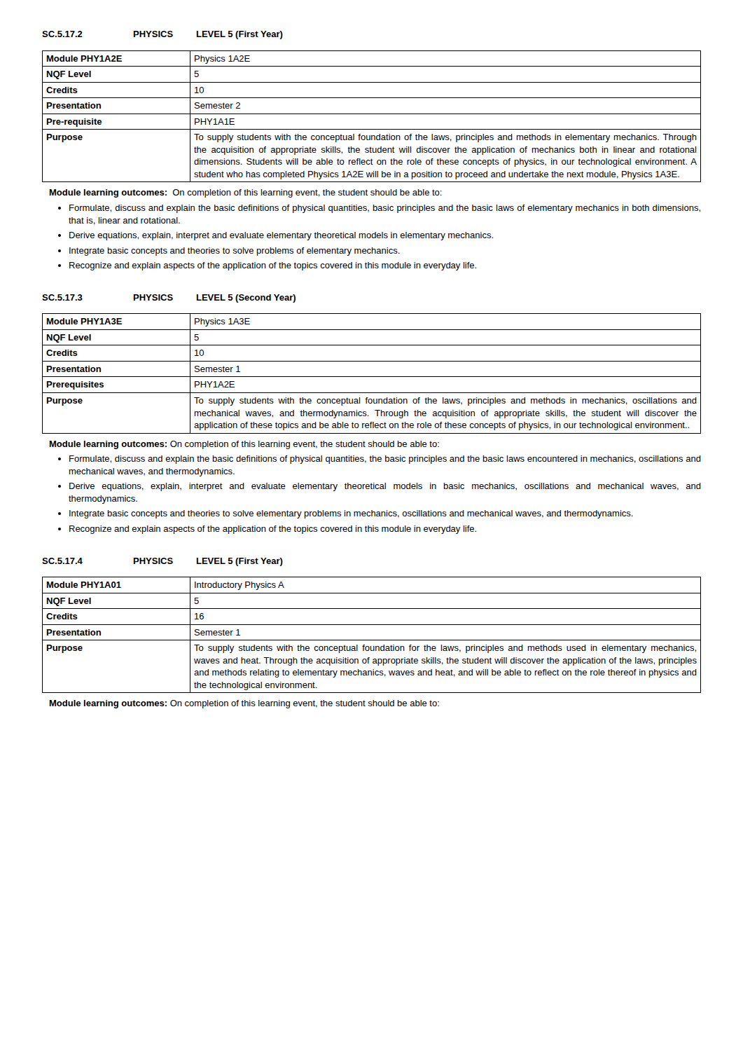SC.5.17.2 PHYSICSLEVEL 5 (First Year)
| Module PHY1A2E | Physics 1A2E |
| NQF Level | 5 |
| Credits | 10 |
| Presentation | Semester 2 |
| Pre-requisite | PHY1A1E |
| Purpose | To supply students with the conceptual foundation of the laws, principles and methods in elementary mechanics. Through the acquisition of appropriate skills, the student will discover the application of mechanics both in linear and rotational dimensions. Students will be able to reflect on the role of these concepts of physics, in our technological environment. A student who has completed Physics 1A2E will be in a position to proceed and undertake the next module, Physics 1A3E. |
Module learning outcomes: On completion of this learning event, the student should be able to:
Formulate, discuss and explain the basic definitions of physical quantities, basic principles and the basic laws of elementary mechanics in both dimensions, that is, linear and rotational.
Derive equations, explain, interpret and evaluate elementary theoretical models in elementary mechanics.
Integrate basic concepts and theories to solve problems of elementary mechanics.
Recognize and explain aspects of the application of the topics covered in this module in everyday life.
SC.5.17.3 PHYSICSLEVEL 5 (Second Year)
| Module PHY1A3E | Physics 1A3E |
| NQF Level | 5 |
| Credits | 10 |
| Presentation | Semester 1 |
| Prerequisites | PHY1A2E |
| Purpose | To supply students with the conceptual foundation of the laws, principles and methods in mechanics, oscillations and mechanical waves, and thermodynamics. Through the acquisition of appropriate skills, the student will discover the application of these topics and be able to reflect on the role of these concepts of physics, in our technological environment.. |
Module learning outcomes: On completion of this learning event, the student should be able to:
Formulate, discuss and explain the basic definitions of physical quantities, the basic principles and the basic laws encountered in mechanics, oscillations and mechanical waves, and thermodynamics.
Derive equations, explain, interpret and evaluate elementary theoretical models in basic mechanics, oscillations and mechanical waves, and thermodynamics.
Integrate basic concepts and theories to solve elementary problems in mechanics, oscillations and mechanical waves, and thermodynamics.
Recognize and explain aspects of the application of the topics covered in this module in everyday life.
SC.5.17.4 PHYSICSLEVEL 5 (First Year)
| Module PHY1A01 | Introductory Physics A |
| NQF Level | 5 |
| Credits | 16 |
| Presentation | Semester 1 |
| Purpose | To supply students with the conceptual foundation for the laws, principles and methods used in elementary mechanics, waves and heat. Through the acquisition of appropriate skills, the student will discover the application of the laws, principles and methods relating to elementary mechanics, waves and heat, and will be able to reflect on the role thereof in physics and the technological environment. |
Module learning outcomes: On completion of this learning event, the student should be able to: